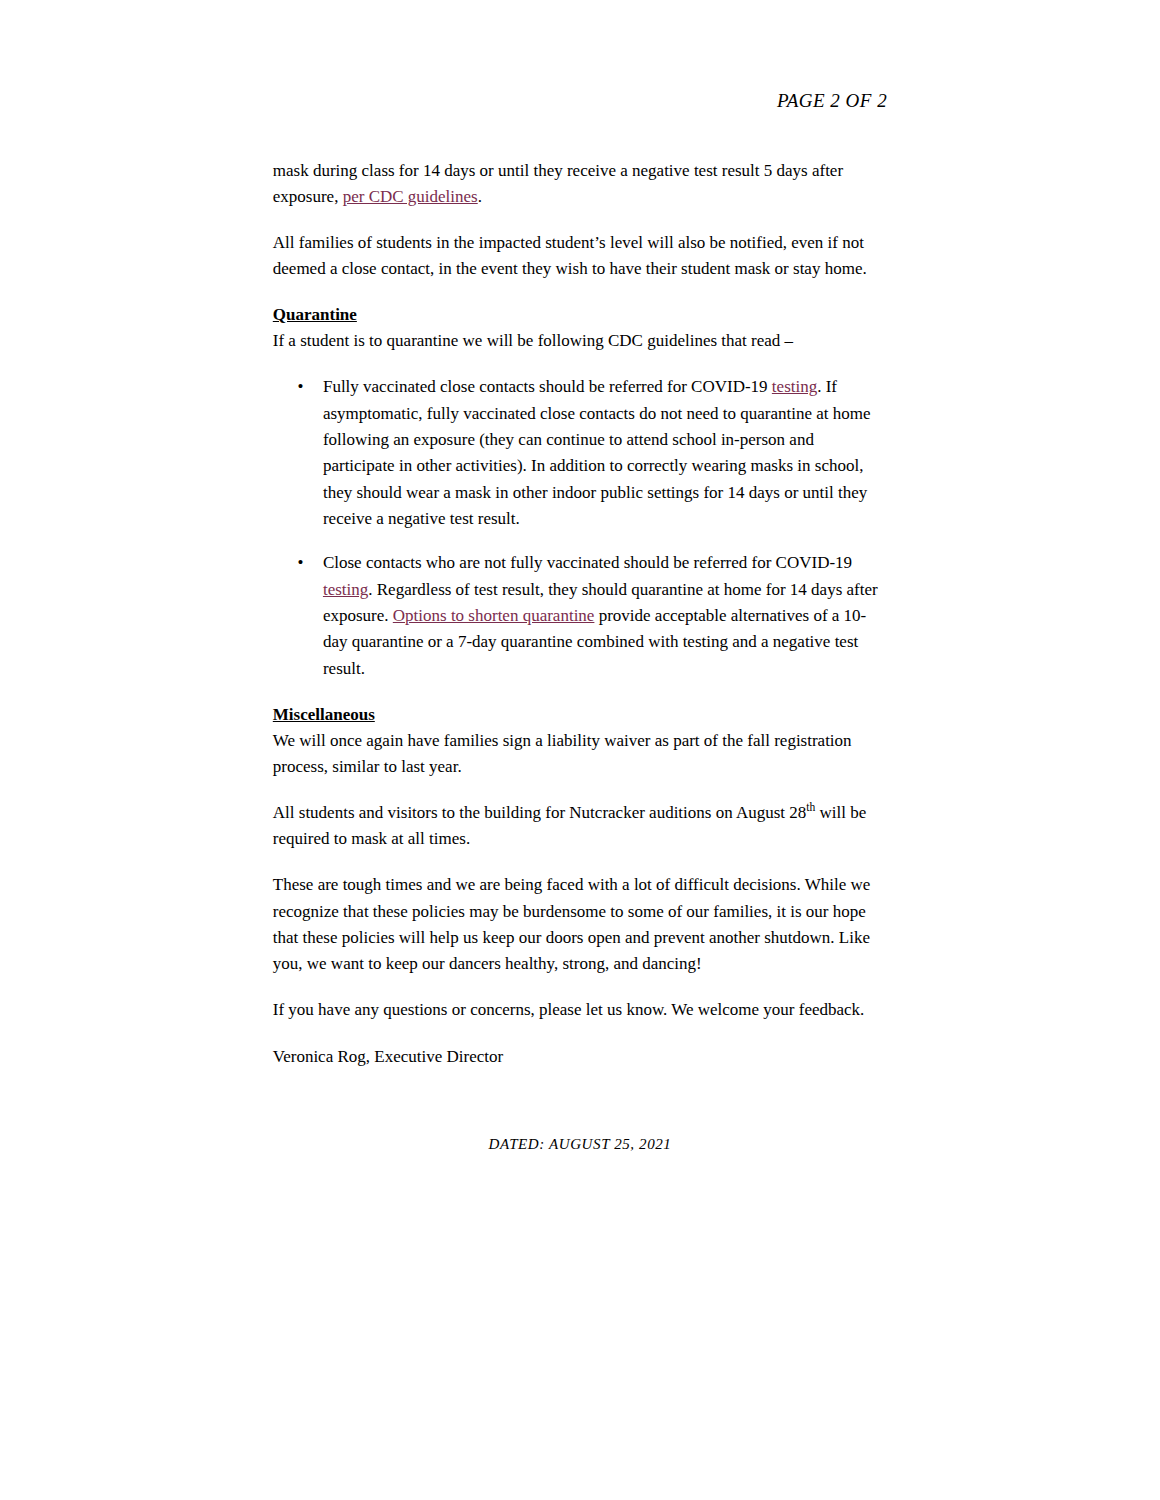PAGE 2 OF 2
mask during class for 14 days or until they receive a negative test result 5 days after exposure, per CDC guidelines.
All families of students in the impacted student’s level will also be notified, even if not deemed a close contact, in the event they wish to have their student mask or stay home.
Quarantine
If a student is to quarantine we will be following CDC guidelines that read –
Fully vaccinated close contacts should be referred for COVID-19 testing. If asymptomatic, fully vaccinated close contacts do not need to quarantine at home following an exposure (they can continue to attend school in-person and participate in other activities). In addition to correctly wearing masks in school, they should wear a mask in other indoor public settings for 14 days or until they receive a negative test result.
Close contacts who are not fully vaccinated should be referred for COVID-19 testing. Regardless of test result, they should quarantine at home for 14 days after exposure. Options to shorten quarantine provide acceptable alternatives of a 10-day quarantine or a 7-day quarantine combined with testing and a negative test result.
Miscellaneous
We will once again have families sign a liability waiver as part of the fall registration process, similar to last year.
All students and visitors to the building for Nutcracker auditions on August 28th will be required to mask at all times.
These are tough times and we are being faced with a lot of difficult decisions. While we recognize that these policies may be burdensome to some of our families, it is our hope that these policies will help us keep our doors open and prevent another shutdown. Like you, we want to keep our dancers healthy, strong, and dancing!
If you have any questions or concerns, please let us know. We welcome your feedback.
Veronica Rog, Executive Director
DATED: AUGUST 25, 2021